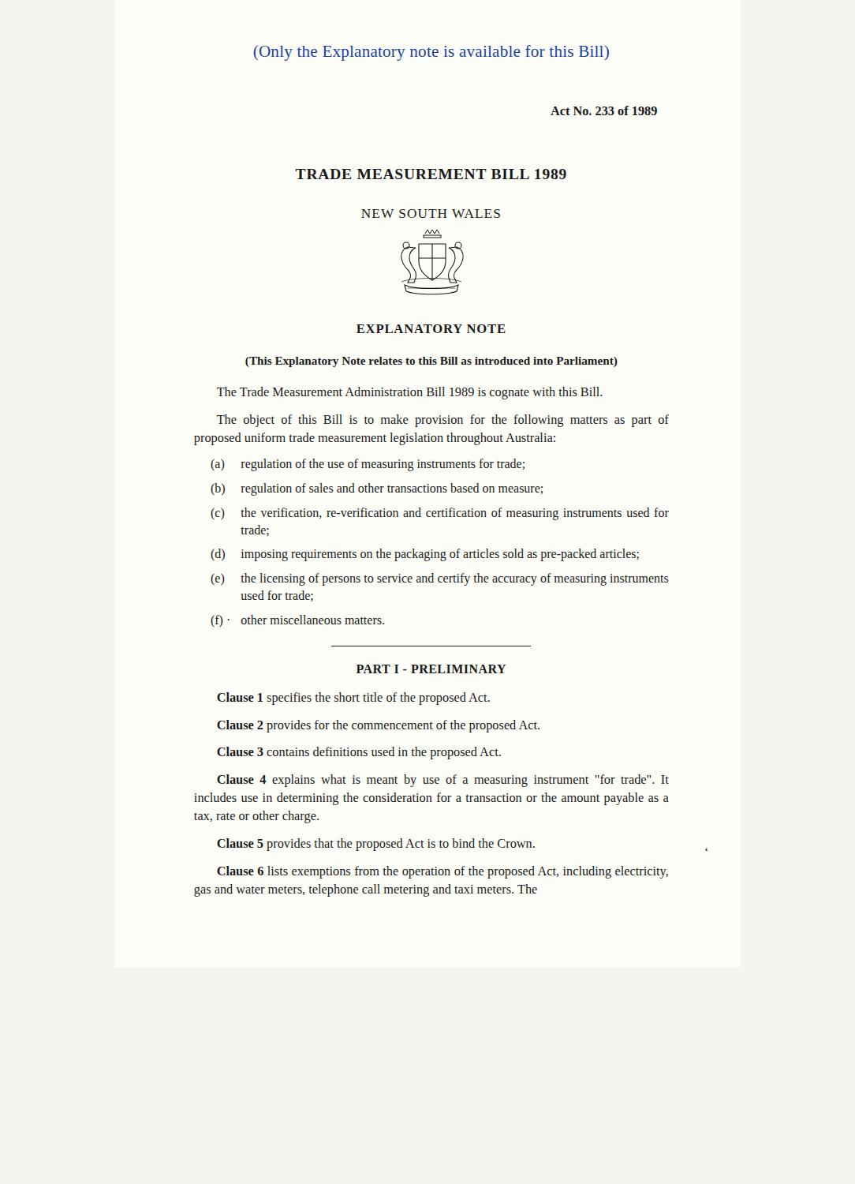(Only the Explanatory note is available for this Bill)
Act No. 233 of 1989
TRADE MEASUREMENT BILL 1989
NEW SOUTH WALES
EXPLANATORY NOTE
(This Explanatory Note relates to this Bill as introduced into Parliament)
The Trade Measurement Administration Bill 1989 is cognate with this Bill.
The object of this Bill is to make provision for the following matters as part of proposed uniform trade measurement legislation throughout Australia:
(a) regulation of the use of measuring instruments for trade;
(b) regulation of sales and other transactions based on measure;
(c) the verification, re-verification and certification of measuring instruments used for trade;
(d) imposing requirements on the packaging of articles sold as pre-packed articles;
(e) the licensing of persons to service and certify the accuracy of measuring instruments used for trade;
(f) other miscellaneous matters.
PART I - PRELIMINARY
Clause 1 specifies the short title of the proposed Act.
Clause 2 provides for the commencement of the proposed Act.
Clause 3 contains definitions used in the proposed Act.
Clause 4 explains what is meant by use of a measuring instrument "for trade". It includes use in determining the consideration for a transaction or the amount payable as a tax, rate or other charge.
Clause 5 provides that the proposed Act is to bind the Crown.
Clause 6 lists exemptions from the operation of the proposed Act, including electricity, gas and water meters, telephone call metering and taxi meters. The
‘